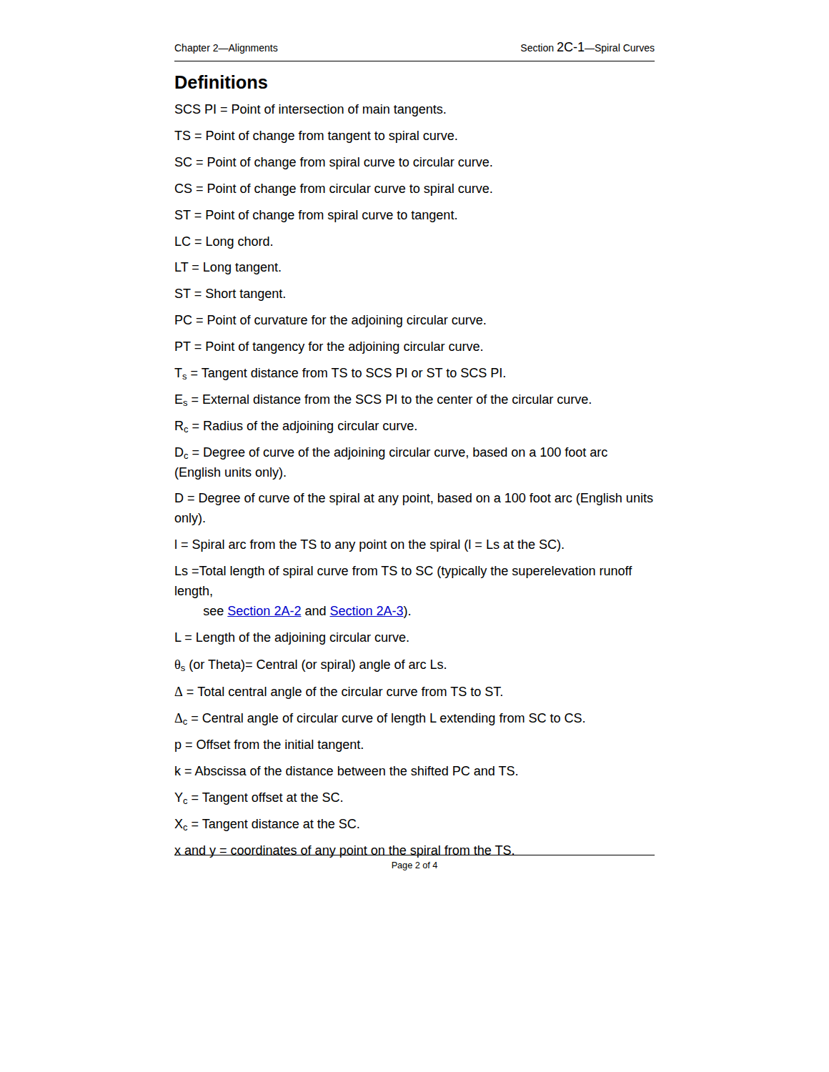Chapter 2—Alignments
Section 2C-1—Spiral Curves
Definitions
SCS PI = Point of intersection of main tangents.
TS = Point of change from tangent to spiral curve.
SC = Point of change from spiral curve to circular curve.
CS = Point of change from circular curve to spiral curve.
ST = Point of change from spiral curve to tangent.
LC = Long chord.
LT = Long tangent.
ST = Short tangent.
PC = Point of curvature for the adjoining circular curve.
PT = Point of tangency for the adjoining circular curve.
Ts = Tangent distance from TS to SCS PI or ST to SCS PI.
Es = External distance from the SCS PI to the center of the circular curve.
Rc = Radius of the adjoining circular curve.
Dc = Degree of curve of the adjoining circular curve, based on a 100 foot arc (English units only).
D = Degree of curve of the spiral at any point, based on a 100 foot arc (English units only).
l = Spiral arc from the TS to any point on the spiral (l = Ls at the SC).
Ls =Total length of spiral curve from TS to SC (typically the superelevation runoff length, see Section 2A-2 and Section 2A-3).
L = Length of the adjoining circular curve.
θs (or Theta)= Central (or spiral) angle of arc Ls.
Δ = Total central angle of the circular curve from TS to ST.
Δc = Central angle of circular curve of length L extending from SC to CS.
p = Offset from the initial tangent.
k = Abscissa of the distance between the shifted PC and TS.
Yc = Tangent offset at the SC.
Xc = Tangent distance at the SC.
x and y = coordinates of any point on the spiral from the TS.
Page 2 of 4